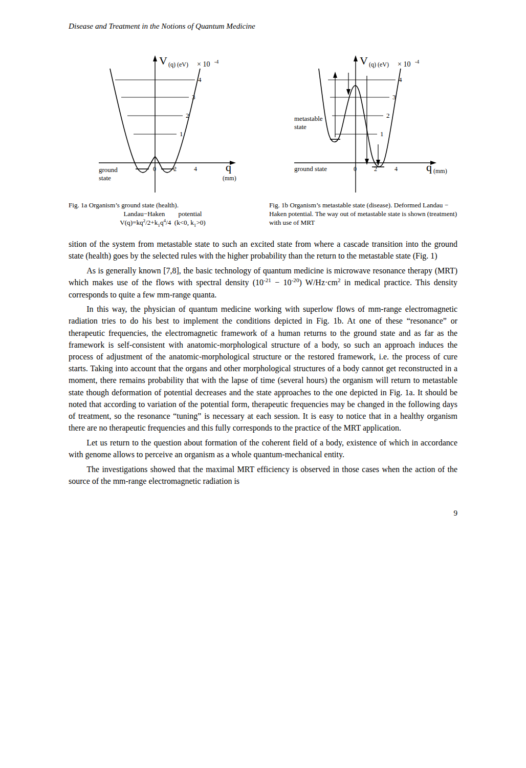Disease and Treatment in the Notions of Quantum Medicine
V (q) (eV) × 10 -4 q (mm) 4 3 2 1 0 2 4 ground state
Fig. 1a Organism’s ground state (health).
Landau−Haken potential V(q)=kq2/2+k1q4/4 (k<0, k1>0)
V (q) (eV) × 10 -4 q (mm) 4 3 2 1 0 2 4 metastable state ground state
Fig. 1b Organism’s metastable state (disease). Deformed Landau − Haken potential. The way out of metastable state is shown (treatment) with use of MRT
sition of the system from metastable state to such an excited state from where a cascade transition into the ground state (health) goes by the selected rules with the higher probability than the return to the metastable state (Fig. 1)
As is generally known [7,8], the basic technology of quantum medicine is microwave resonance therapy (MRT) which makes use of the flows with spectral density (10-21 − 10-20) W/Hz·cm2 in medical practice. This density corresponds to quite a few mm-range quanta.
In this way, the physician of quantum medicine working with superlow flows of mm-range electromagnetic radiation tries to do his best to implement the conditions depicted in Fig. 1b. At one of these “resonance” or therapeutic frequencies, the electromagnetic framework of a human returns to the ground state and as far as the framework is self-consistent with anatomic-morphological structure of a body, so such an approach induces the process of adjustment of the anatomic-morphological structure or the restored framework, i.e. the process of cure starts. Taking into account that the organs and other morphological structures of a body cannot get reconstructed in a moment, there remains probability that with the lapse of time (several hours) the organism will return to metastable state though deformation of potential decreases and the state approaches to the one depicted in Fig. 1a. It should be noted that according to variation of the potential form, therapeutic frequencies may be changed in the following days of treatment, so the resonance “tuning” is necessary at each session. It is easy to notice that in a healthy organism there are no therapeutic frequencies and this fully corresponds to the practice of the MRT application.
Let us return to the question about formation of the coherent field of a body, existence of which in accordance with genome allows to perceive an organism as a whole quantum-mechanical entity.
The investigations showed that the maximal MRT efficiency is observed in those cases when the action of the source of the mm-range electromagnetic radiation is
9